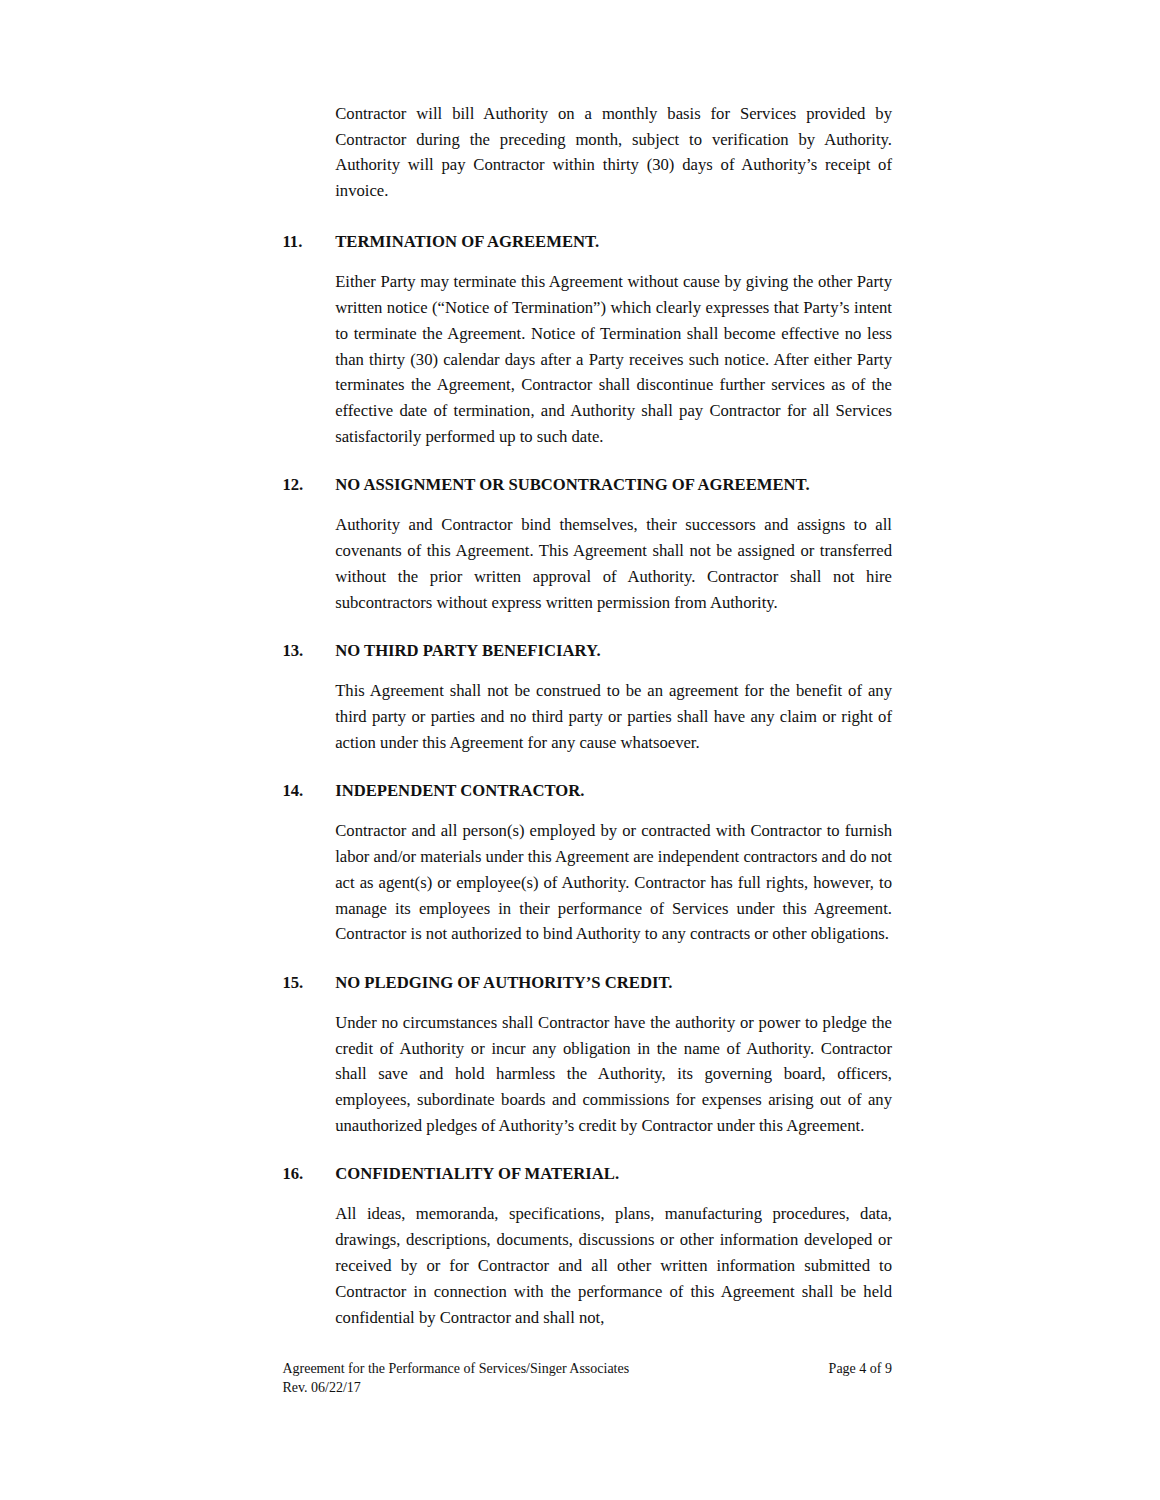Contractor will bill Authority on a monthly basis for Services provided by Contractor during the preceding month, subject to verification by Authority. Authority will pay Contractor within thirty (30) days of Authority’s receipt of invoice.
11. Termination of Agreement.
Either Party may terminate this Agreement without cause by giving the other Party written notice (“Notice of Termination”) which clearly expresses that Party’s intent to terminate the Agreement. Notice of Termination shall become effective no less than thirty (30) calendar days after a Party receives such notice. After either Party terminates the Agreement, Contractor shall discontinue further services as of the effective date of termination, and Authority shall pay Contractor for all Services satisfactorily performed up to such date.
12. No Assignment or Subcontracting of Agreement.
Authority and Contractor bind themselves, their successors and assigns to all covenants of this Agreement. This Agreement shall not be assigned or transferred without the prior written approval of Authority. Contractor shall not hire subcontractors without express written permission from Authority.
13. No Third Party Beneficiary.
This Agreement shall not be construed to be an agreement for the benefit of any third party or parties and no third party or parties shall have any claim or right of action under this Agreement for any cause whatsoever.
14. Independent Contractor.
Contractor and all person(s) employed by or contracted with Contractor to furnish labor and/or materials under this Agreement are independent contractors and do not act as agent(s) or employee(s) of Authority. Contractor has full rights, however, to manage its employees in their performance of Services under this Agreement. Contractor is not authorized to bind Authority to any contracts or other obligations.
15. No Pledging of Authority’s Credit.
Under no circumstances shall Contractor have the authority or power to pledge the credit of Authority or incur any obligation in the name of Authority. Contractor shall save and hold harmless the Authority, its governing board, officers, employees, subordinate boards and commissions for expenses arising out of any unauthorized pledges of Authority’s credit by Contractor under this Agreement.
16. Confidentiality of Material.
All ideas, memoranda, specifications, plans, manufacturing procedures, data, drawings, descriptions, documents, discussions or other information developed or received by or for Contractor and all other written information submitted to Contractor in connection with the performance of this Agreement shall be held confidential by Contractor and shall not,
Agreement for the Performance of Services/Singer Associates
Rev. 06/22/17
Page 4 of 9